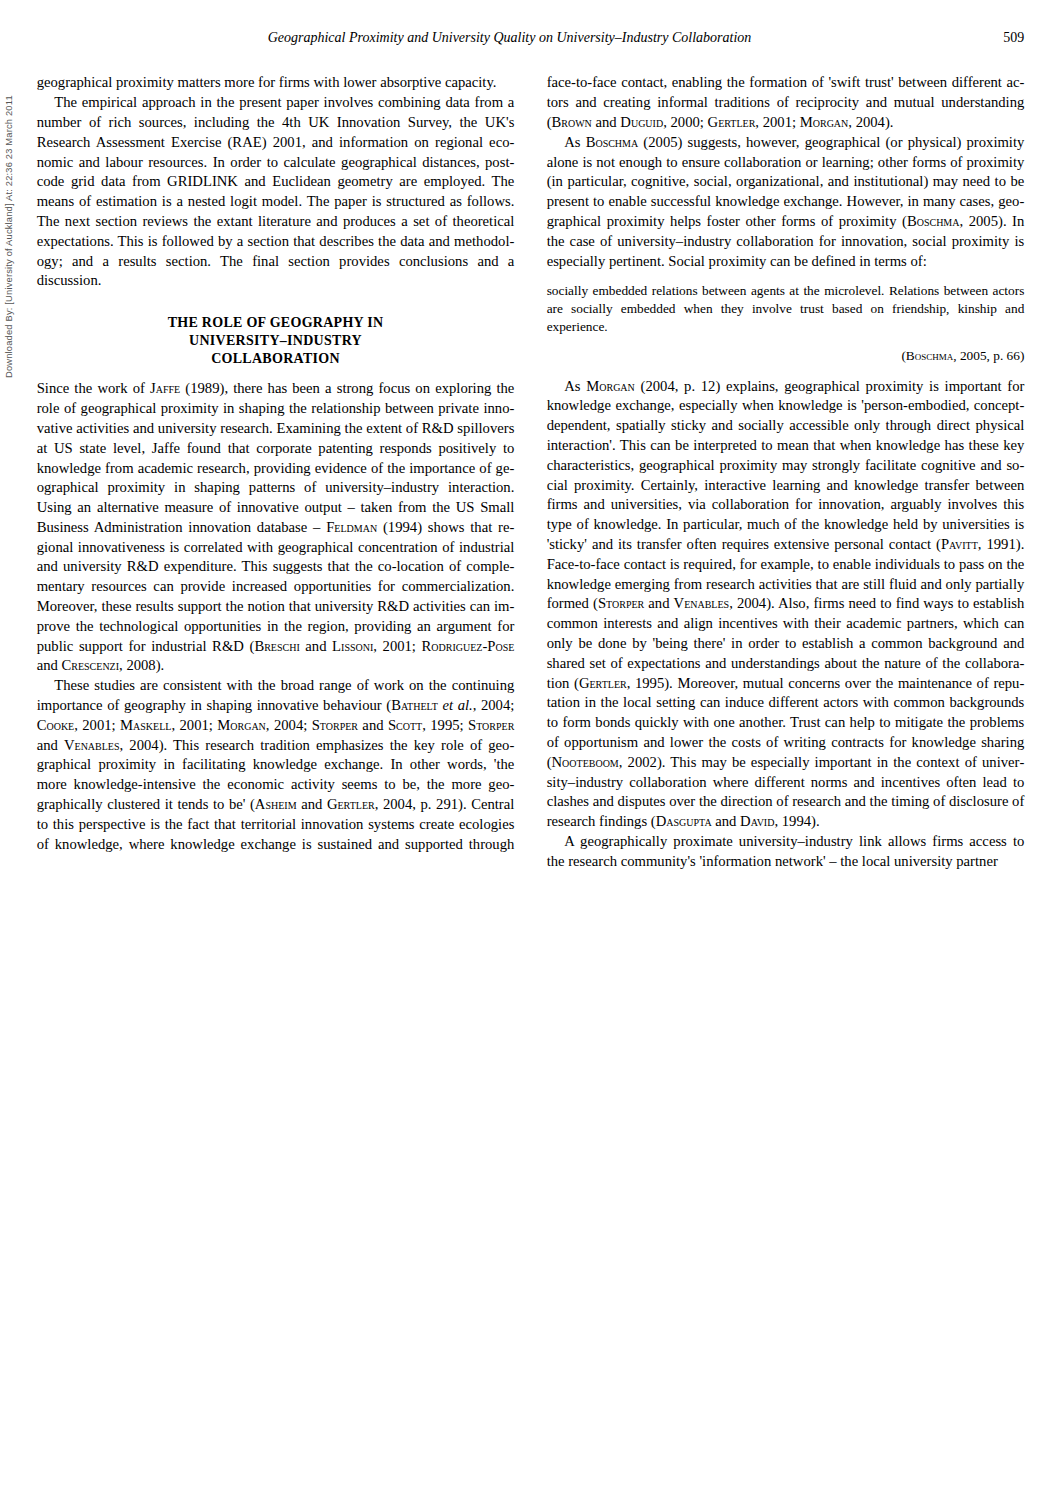Downloaded By: [University of Auckland] At: 22:36 23 March 2011
Geographical Proximity and University Quality on University–Industry Collaboration 509
geographical proximity matters more for firms with lower absorptive capacity.
The empirical approach in the present paper involves combining data from a number of rich sources, including the 4th UK Innovation Survey, the UK's Research Assessment Exercise (RAE) 2001, and information on regional economic and labour resources. In order to calculate geographical distances, postcode grid data from GRIDLINK and Euclidean geometry are employed. The means of estimation is a nested logit model. The paper is structured as follows. The next section reviews the extant literature and produces a set of theoretical expectations. This is followed by a section that describes the data and methodology; and a results section. The final section provides conclusions and a discussion.
The role of geography in
university–industry
collaboration
Since the work of Jaffe (1989), there has been a strong focus on exploring the role of geographical proximity in shaping the relationship between private innovative activities and university research. Examining the extent of R&D spillovers at US state level, Jaffe found that corporate patenting responds positively to knowledge from academic research, providing evidence of the importance of geographical proximity in shaping patterns of university–industry interaction. Using an alternative measure of innovative output – taken from the US Small Business Administration innovation database – Feldman (1994) shows that regional innovativeness is correlated with geographical concentration of industrial and university R&D expenditure. This suggests that the co-location of complementary resources can provide increased opportunities for commercialization. Moreover, these results support the notion that university R&D activities can improve the technological opportunities in the region, providing an argument for public support for industrial R&D (Breschi and Lissoni, 2001; Rodriguez-Pose and Crescenzi, 2008).
These studies are consistent with the broad range of work on the continuing importance of geography in shaping innovative behaviour (Bathelt et al., 2004; Cooke, 2001; Maskell, 2001; Morgan, 2004; Storper and Scott, 1995; Storper and Venables, 2004). This research tradition emphasizes the key role of geographical proximity in facilitating knowledge exchange. In other words, 'the more knowledge-intensive the economic activity seems to be, the more geographically clustered it tends to be' (Asheim and Gertler, 2004, p. 291). Central to this perspective is the fact that territorial innovation systems create ecologies of knowledge, where knowledge exchange is sustained and supported through face-to-face contact, enabling the formation of 'swift trust' between different actors and creating informal traditions of reciprocity and mutual understanding (Brown and Duguid, 2000; Gertler, 2001; Morgan, 2004).
As Boschma (2005) suggests, however, geographical (or physical) proximity alone is not enough to ensure collaboration or learning; other forms of proximity (in particular, cognitive, social, organizational, and institutional) may need to be present to enable successful knowledge exchange. However, in many cases, geographical proximity helps foster other forms of proximity (Boschma, 2005). In the case of university–industry collaboration for innovation, social proximity is especially pertinent. Social proximity can be defined in terms of:
socially embedded relations between agents at the microlevel. Relations between actors are socially embedded when they involve trust based on friendship, kinship and experience.
(Boschma, 2005, p. 66)
As Morgan (2004, p. 12) explains, geographical proximity is important for knowledge exchange, especially when knowledge is 'person-embodied, concept-dependent, spatially sticky and socially accessible only through direct physical interaction'. This can be interpreted to mean that when knowledge has these key characteristics, geographical proximity may strongly facilitate cognitive and social proximity. Certainly, interactive learning and knowledge transfer between firms and universities, via collaboration for innovation, arguably involves this type of knowledge. In particular, much of the knowledge held by universities is 'sticky' and its transfer often requires extensive personal contact (Pavitt, 1991). Face-to-face contact is required, for example, to enable individuals to pass on the knowledge emerging from research activities that are still fluid and only partially formed (Storper and Venables, 2004). Also, firms need to find ways to establish common interests and align incentives with their academic partners, which can only be done by 'being there' in order to establish a common background and shared set of expectations and understandings about the nature of the collaboration (Gertler, 1995). Moreover, mutual concerns over the maintenance of reputation in the local setting can induce different actors with common backgrounds to form bonds quickly with one another. Trust can help to mitigate the problems of opportunism and lower the costs of writing contracts for knowledge sharing (Nooteboom, 2002). This may be especially important in the context of university–industry collaboration where different norms and incentives often lead to clashes and disputes over the direction of research and the timing of disclosure of research findings (Dasgupta and David, 1994).
A geographically proximate university–industry link allows firms access to the research community's 'information network' – the local university partner